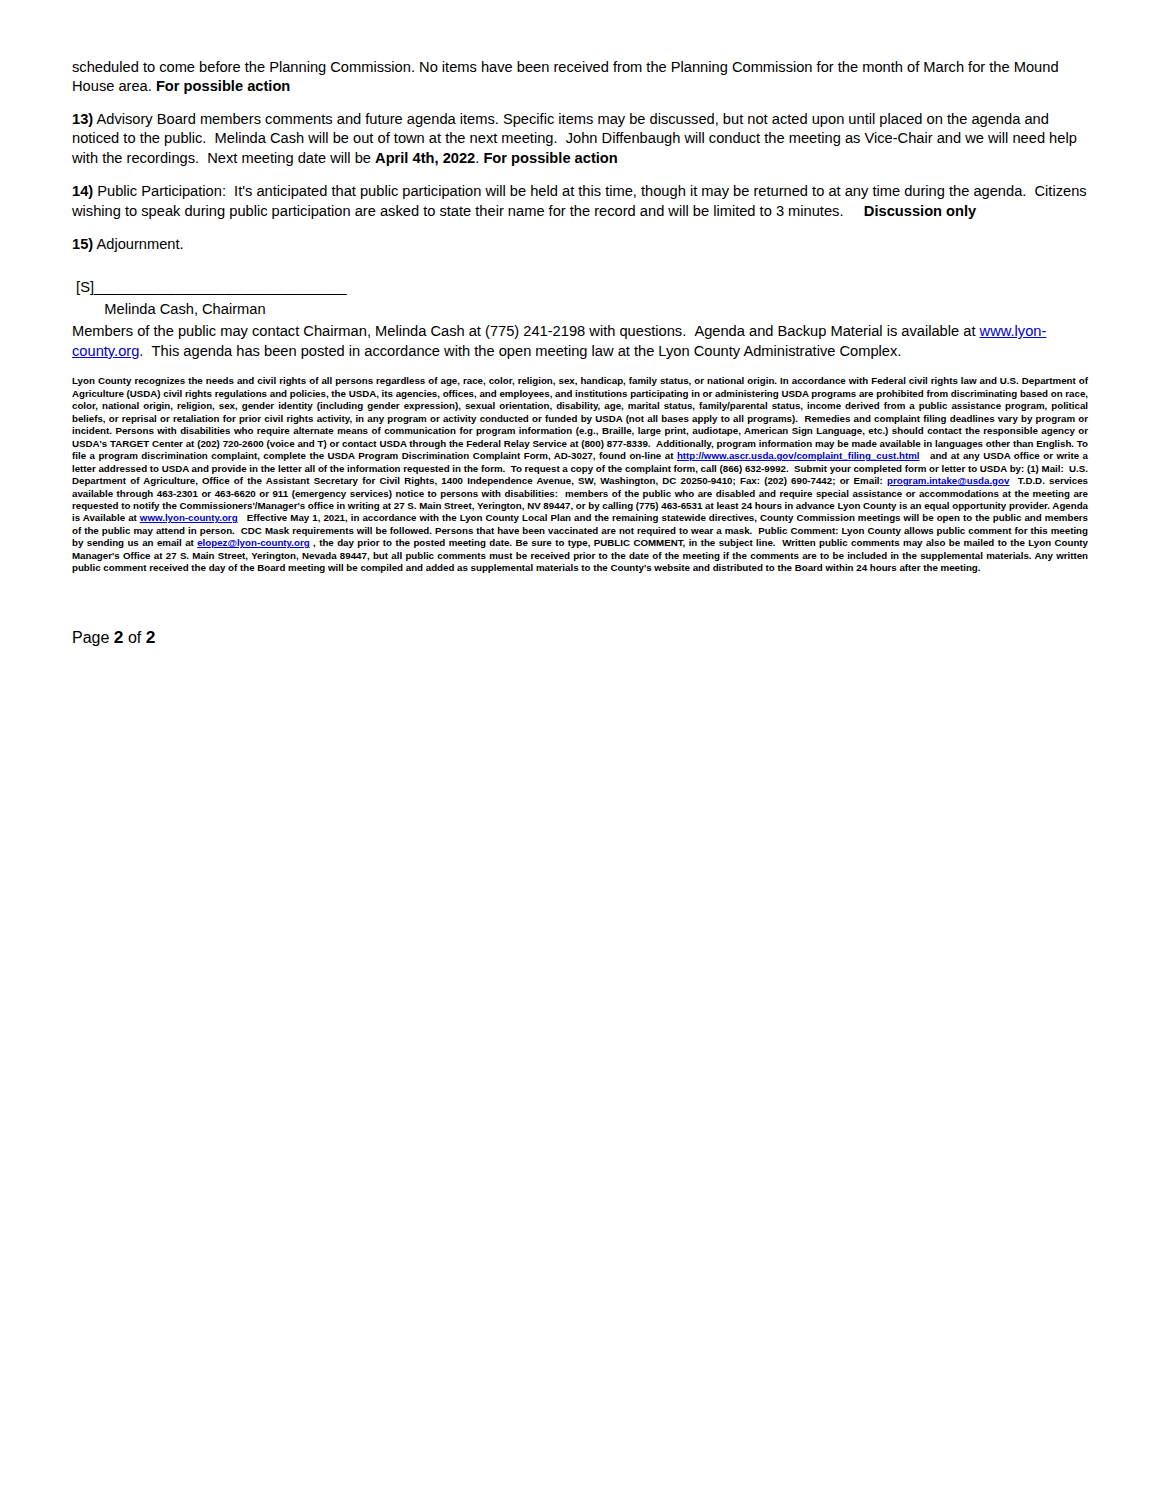scheduled to come before the Planning Commission. No items have been received from the Planning Commission for the month of March for the Mound House area. For possible action
13) Advisory Board members comments and future agenda items. Specific items may be discussed, but not acted upon until placed on the agenda and noticed to the public. Melinda Cash will be out of town at the next meeting. John Diffenbaugh will conduct the meeting as Vice-Chair and we will need help with the recordings. Next meeting date will be April 4th, 2022. For possible action
14) Public Participation: It's anticipated that public participation will be held at this time, though it may be returned to at any time during the agenda. Citizens wishing to speak during public participation are asked to state their name for the record and will be limited to 3 minutes. Discussion only
15) Adjournment.
[S]_______________________________
Melinda Cash, Chairman
Members of the public may contact Chairman, Melinda Cash at (775) 241-2198 with questions. Agenda and Backup Material is available at www.lyon-county.org. This agenda has been posted in accordance with the open meeting law at the Lyon County Administrative Complex.
Lyon County recognizes the needs and civil rights of all persons regardless of age, race, color, religion, sex, handicap, family status, or national origin. In accordance with Federal civil rights law and U.S. Department of Agriculture (USDA) civil rights regulations and policies, the USDA, its agencies, offices, and employees, and institutions participating in or administering USDA programs are prohibited from discriminating based on race, color, national origin, religion, sex, gender identity (including gender expression), sexual orientation, disability, age, marital status, family/parental status, income derived from a public assistance program, political beliefs, or reprisal or retaliation for prior civil rights activity, in any program or activity conducted or funded by USDA (not all bases apply to all programs). Remedies and complaint filing deadlines vary by program or incident. Persons with disabilities who require alternate means of communication for program information (e.g., Braille, large print, audiotape, American Sign Language, etc.) should contact the responsible agency or USDA's TARGET Center at (202) 720-2600 (voice and T) or contact USDA through the Federal Relay Service at (800) 877-8339. Additionally, program information may be made available in languages other than English. To file a program discrimination complaint, complete the USDA Program Discrimination Complaint Form, AD-3027, found on-line at http://www.ascr.usda.gov/complaint_filing_cust.html and at any USDA office or write a letter addressed to USDA and provide in the letter all of the information requested in the form. To request a copy of the complaint form, call (866) 632-9992. Submit your completed form or letter to USDA by: (1) Mail: U.S. Department of Agriculture, Office of the Assistant Secretary for Civil Rights, 1400 Independence Avenue, SW, Washington, DC 20250-9410; Fax: (202) 690-7442; or Email: program.intake@usda.gov T.D.D. services available through 463-2301 or 463-6620 or 911 (emergency services) notice to persons with disabilities: members of the public who are disabled and require special assistance or accommodations at the meeting are requested to notify the Commissioners'/Manager's office in writing at 27 S. Main Street, Yerington, NV 89447, or by calling (775) 463-6531 at least 24 hours in advance Lyon County is an equal opportunity provider. Agenda is Available at www.lyon-county.org Effective May 1, 2021, in accordance with the Lyon County Local Plan and the remaining statewide directives, County Commission meetings will be open to the public and members of the public may attend in person. CDC Mask requirements will be followed. Persons that have been vaccinated are not required to wear a mask. Public Comment: Lyon County allows public comment for this meeting by sending us an email at elopez@lyon-county.org , the day prior to the posted meeting date. Be sure to type, PUBLIC COMMENT, in the subject line. Written public comments may also be mailed to the Lyon County Manager's Office at 27 S. Main Street, Yerington, Nevada 89447, but all public comments must be received prior to the date of the meeting if the comments are to be included in the supplemental materials. Any written public comment received the day of the Board meeting will be compiled and added as supplemental materials to the County's website and distributed to the Board within 24 hours after the meeting.
Page 2 of 2